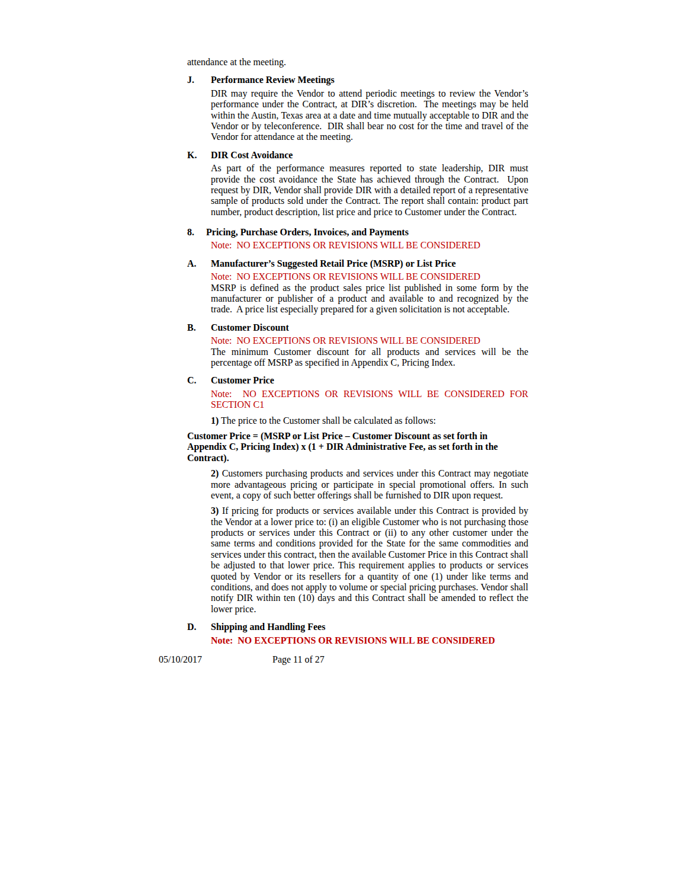attendance at the meeting.
J. Performance Review Meetings
DIR may require the Vendor to attend periodic meetings to review the Vendor’s performance under the Contract, at DIR’s discretion. The meetings may be held within the Austin, Texas area at a date and time mutually acceptable to DIR and the Vendor or by teleconference. DIR shall bear no cost for the time and travel of the Vendor for attendance at the meeting.
K. DIR Cost Avoidance
As part of the performance measures reported to state leadership, DIR must provide the cost avoidance the State has achieved through the Contract. Upon request by DIR, Vendor shall provide DIR with a detailed report of a representative sample of products sold under the Contract. The report shall contain: product part number, product description, list price and price to Customer under the Contract.
8. Pricing, Purchase Orders, Invoices, and Payments
Note: NO EXCEPTIONS OR REVISIONS WILL BE CONSIDERED
A. Manufacturer’s Suggested Retail Price (MSRP) or List Price
Note: NO EXCEPTIONS OR REVISIONS WILL BE CONSIDERED
MSRP is defined as the product sales price list published in some form by the manufacturer or publisher of a product and available to and recognized by the trade. A price list especially prepared for a given solicitation is not acceptable.
B. Customer Discount
Note: NO EXCEPTIONS OR REVISIONS WILL BE CONSIDERED
The minimum Customer discount for all products and services will be the percentage off MSRP as specified in Appendix C, Pricing Index.
C. Customer Price
Note: NO EXCEPTIONS OR REVISIONS WILL BE CONSIDERED FOR SECTION C1
1) The price to the Customer shall be calculated as follows:
Customer Price = (MSRP or List Price – Customer Discount as set forth in Appendix C, Pricing Index) x (1 + DIR Administrative Fee, as set forth in the Contract).
2) Customers purchasing products and services under this Contract may negotiate more advantageous pricing or participate in special promotional offers. In such event, a copy of such better offerings shall be furnished to DIR upon request.
3) If pricing for products or services available under this Contract is provided by the Vendor at a lower price to: (i) an eligible Customer who is not purchasing those products or services under this Contract or (ii) to any other customer under the same terms and conditions provided for the State for the same commodities and services under this contract, then the available Customer Price in this Contract shall be adjusted to that lower price. This requirement applies to products or services quoted by Vendor or its resellers for a quantity of one (1) under like terms and conditions, and does not apply to volume or special pricing purchases. Vendor shall notify DIR within ten (10) days and this Contract shall be amended to reflect the lower price.
D. Shipping and Handling Fees
Note: NO EXCEPTIONS OR REVISIONS WILL BE CONSIDERED
05/10/2017 Page 11 of 27